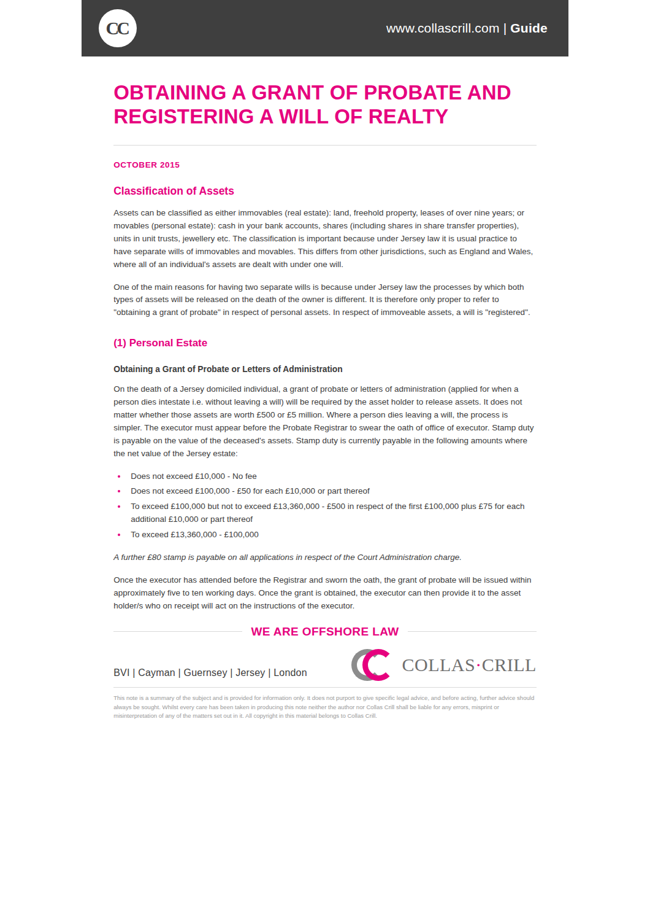CC
www.collascrill.com | Guide
OBTAINING A GRANT OF PROBATE AND
REGISTERING A WILL OF REALTY
OCTOBER 2015
Classification of Assets
Assets can be classified as either immovables (real estate): land, freehold property, leases of over nine years; or movables (personal estate): cash in your bank accounts, shares (including shares in share transfer properties), units in unit trusts, jewellery etc. The classification is important because under Jersey law it is usual practice to have separate wills of immovables and movables. This differs from other jurisdictions, such as England and Wales, where all of an individual's assets are dealt with under one will.
One of the main reasons for having two separate wills is because under Jersey law the processes by which both types of assets will be released on the death of the owner is different. It is therefore only proper to refer to "obtaining a grant of probate" in respect of personal assets. In respect of immoveable assets, a will is "registered".
(1) Personal Estate
Obtaining a Grant of Probate or Letters of Administration
On the death of a Jersey domiciled individual, a grant of probate or letters of administration (applied for when a person dies intestate i.e. without leaving a will) will be required by the asset holder to release assets. It does not matter whether those assets are worth £500 or £5 million. Where a person dies leaving a will, the process is simpler. The executor must appear before the Probate Registrar to swear the oath of office of executor. Stamp duty is payable on the value of the deceased's assets. Stamp duty is currently payable in the following amounts where the net value of the Jersey estate:
Does not exceed £10,000 - No fee
Does not exceed £100,000 - £50 for each £10,000 or part thereof
To exceed £100,000 but not to exceed £13,360,000 - £500 in respect of the first £100,000 plus £75 for each additional £10,000 or part thereof
To exceed £13,360,000 - £100,000
A further £80 stamp is payable on all applications in respect of the Court Administration charge.
Once the executor has attended before the Registrar and sworn the oath, the grant of probate will be issued within approximately five to ten working days. Once the grant is obtained, the executor can then provide it to the asset holder/s who on receipt will act on the instructions of the executor.
WE ARE OFFSHORE LAW
BVI | Cayman | Guernsey | Jersey | London
COLLAS·CRILL
This note is a summary of the subject and is provided for information only. It does not purport to give specific legal advice, and before acting, further advice should always be sought. Whilst every care has been taken in producing this note neither the author nor Collas Crill shall be liable for any errors, misprint or misinterpretation of any of the matters set out in it. All copyright in this material belongs to Collas Crill.